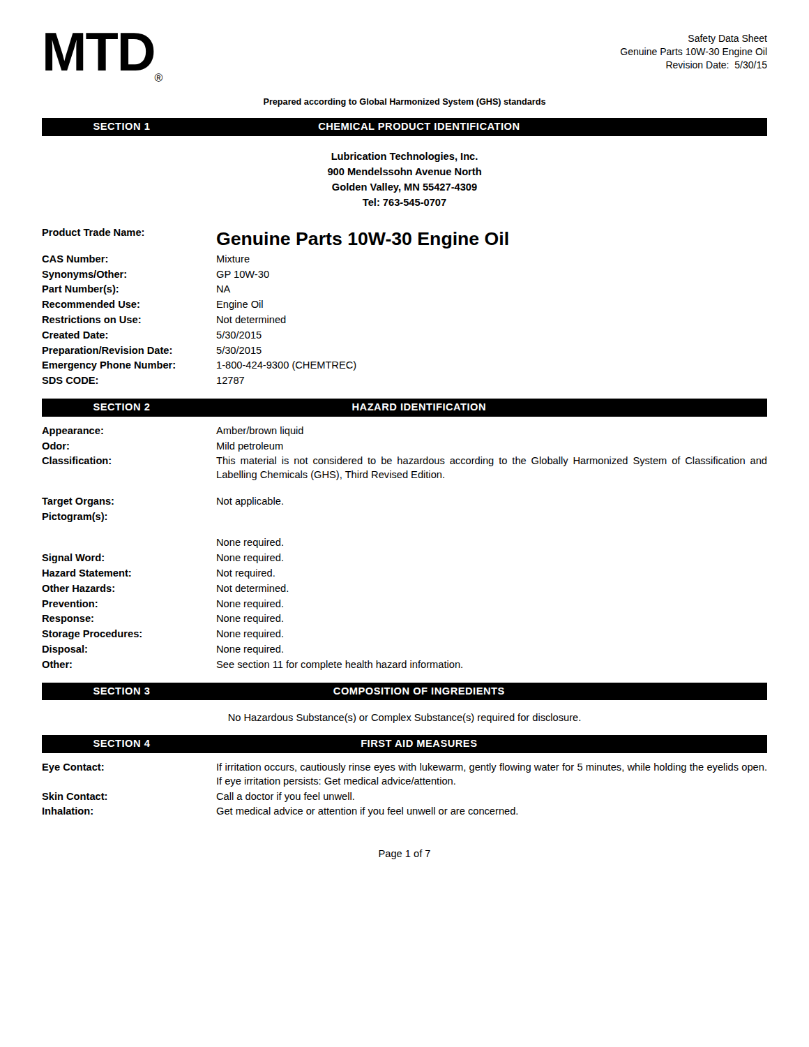MTD®
Safety Data Sheet
Genuine Parts 10W-30 Engine Oil
Revision Date: 5/30/15
Prepared according to Global Harmonized System (GHS) standards
SECTION 1
CHEMICAL PRODUCT IDENTIFICATION
Lubrication Technologies, Inc.
900 Mendelssohn Avenue North
Golden Valley, MN 55427-4309
Tel: 763-545-0707
| Product Trade Name: | Genuine Parts 10W-30 Engine Oil |
| CAS Number: | Mixture |
| Synonyms/Other: | GP 10W-30 |
| Part Number(s): | NA |
| Recommended Use: | Engine Oil |
| Restrictions on Use: | Not determined |
| Created Date: | 5/30/2015 |
| Preparation/Revision Date: | 5/30/2015 |
| Emergency Phone Number: | 1-800-424-9300 (CHEMTREC) |
| SDS CODE: | 12787 |
SECTION 2
HAZARD IDENTIFICATION
| Appearance: | Amber/brown liquid |
| Odor: | Mild petroleum |
| Classification: | This material is not considered to be hazardous according to the Globally Harmonized System of Classification and Labelling Chemicals (GHS), Third Revised Edition. |
| Target Organs: | Not applicable. |
| Pictogram(s): | |
| | None required. |
| Signal Word: | None required. |
| Hazard Statement: | Not required. |
| Other Hazards: | Not determined. |
| Prevention: | None required. |
| Response: | None required. |
| Storage Procedures: | None required. |
| Disposal: | None required. |
| Other: | See section 11 for complete health hazard information. |
SECTION 3
COMPOSITION OF INGREDIENTS
No Hazardous Substance(s) or Complex Substance(s) required for disclosure.
SECTION 4
FIRST AID MEASURES
| Eye Contact: | If irritation occurs, cautiously rinse eyes with lukewarm, gently flowing water for 5 minutes, while holding the eyelids open. If eye irritation persists: Get medical advice/attention. |
| Skin Contact: | Call a doctor if you feel unwell. |
| Inhalation: | Get medical advice or attention if you feel unwell or are concerned. |
Page 1 of 7